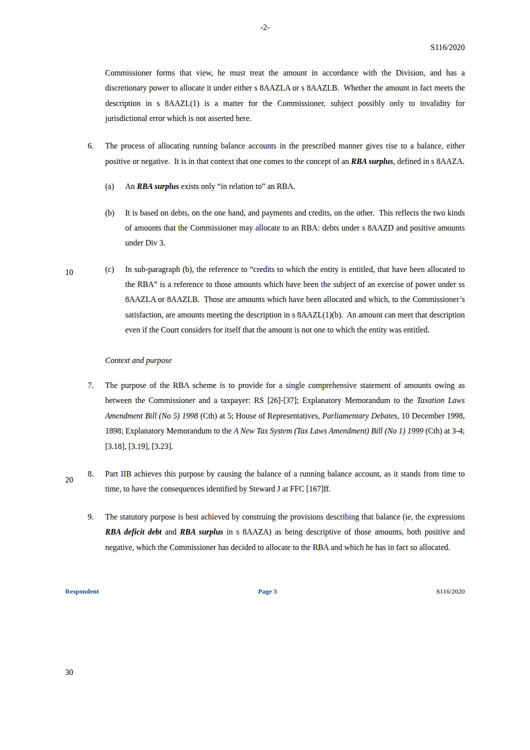-2-
S116/2020
Commissioner forms that view, he must treat the amount in accordance with the Division, and has a discretionary power to allocate it under either s 8AAZLA or s 8AAZLB. Whether the amount in fact meets the description in s 8AAZL(1) is a matter for the Commissioner, subject possibly only to invalidity for jurisdictional error which is not asserted here.
The process of allocating running balance accounts in the prescribed manner gives rise to a balance, either positive or negative. It is in that context that one comes to the concept of an RBA surplus, defined in s 8AAZA.
(a) An RBA surplus exists only “in relation to” an RBA.
(b) It is based on debts, on the one hand, and payments and credits, on the other. This reflects the two kinds of amounts that the Commissioner may allocate to an RBA: debts under s 8AAZD and positive amounts under Div 3.
(c) In sub-paragraph (b), the reference to “credits to which the entity is entitled, that have been allocated to the RBA” is a reference to those amounts which have been the subject of an exercise of power under ss 8AAZLA or 8AAZLB. Those are amounts which have been allocated and which, to the Commissioner’s satisfaction, are amounts meeting the description in s 8AAZL(1)(b). An amount can meet that description even if the Court considers for itself that the amount is not one to which the entity was entitled.
Context and purpose
The purpose of the RBA scheme is to provide for a single comprehensive statement of amounts owing as between the Commissioner and a taxpayer: RS [26]-[37]; Explanatory Memorandum to the Taxation Laws Amendment Bill (No 5) 1998 (Cth) at 5; House of Representatives, Parliamentary Debates, 10 December 1998, 1898; Explanatory Memorandum to the A New Tax System (Tax Laws Amendment) Bill (No 1) 1999 (Cth) at 3-4; [3.18], [3.19], [3.23].
Part IIB achieves this purpose by causing the balance of a running balance account, as it stands from time to time, to have the consequences identified by Steward J at FFC [167]ff.
The statutory purpose is best achieved by construing the provisions describing that balance (ie, the expressions RBA deficit debt and RBA surplus in s 8AAZA) as being descriptive of those amounts, both positive and negative, which the Commissioner has decided to allocate to the RBA and which he has in fact so allocated.
10 20 30
Respondent
Page 3
S116/2020